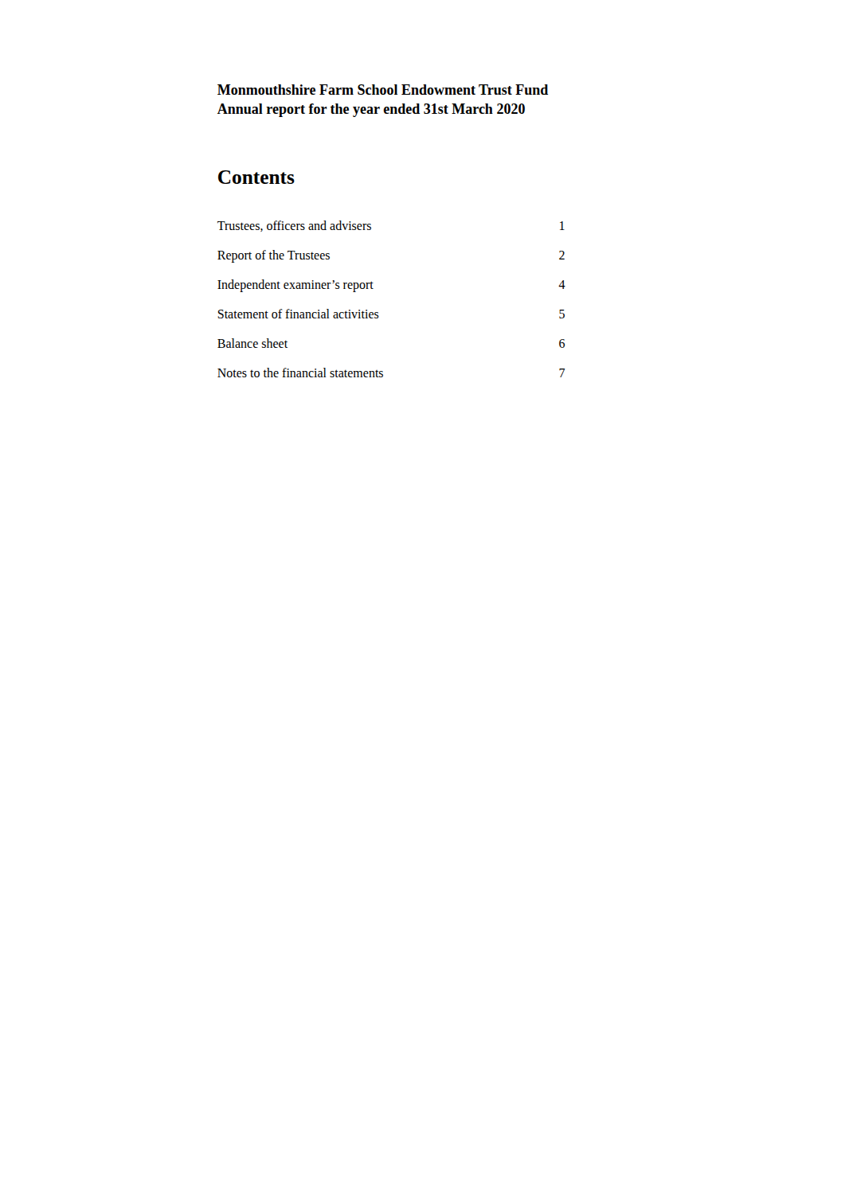Monmouthshire Farm School Endowment Trust Fund
Annual report for the year ended 31st March 2020
Contents
| Trustees, officers and advisers | 1 |
| Report of the Trustees | 2 |
| Independent examiner’s report | 4 |
| Statement of financial activities | 5 |
| Balance sheet | 6 |
| Notes to the financial statements | 7 |